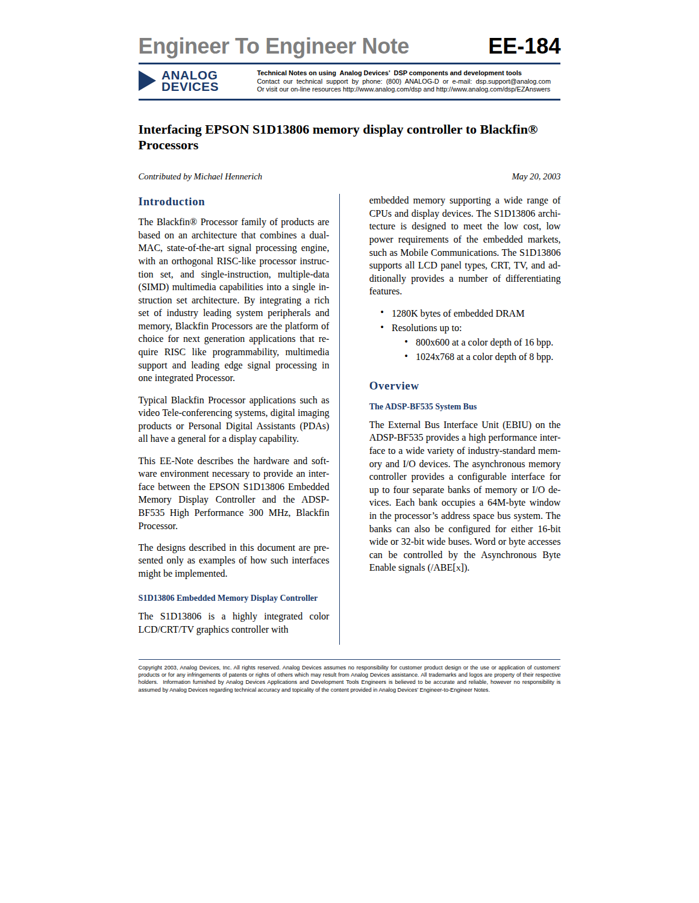Engineer To Engineer Note
EE-184
ANALOG
DEVICES
Technical Notes on using Analog Devices' DSP components and development tools
Contact our technical support by phone: (800) ANALOG-D or e-mail: dsp.support@analog.com
Or visit our on-line resources http://www.analog.com/dsp and http://www.analog.com/dsp/EZAnswers
Interfacing EPSON S1D13806 memory display controller to Blackfin® Processors
Contributed by Michael Hennerich May 20, 2003
Introduction
The Blackfin® Processor family of products are based on an architecture that combines a dual-MAC, state-of-the-art signal processing engine, with an orthogonal RISC-like processor instruction set, and single-instruction, multiple-data (SIMD) multimedia capabilities into a single instruction set architecture. By integrating a rich set of industry leading system peripherals and memory, Blackfin Processors are the platform of choice for next generation applications that require RISC like programmability, multimedia support and leading edge signal processing in one integrated Processor.
Typical Blackfin Processor applications such as video Tele-conferencing systems, digital imaging products or Personal Digital Assistants (PDAs) all have a general for a display capability.
This EE-Note describes the hardware and software environment necessary to provide an interface between the EPSON S1D13806 Embedded Memory Display Controller and the ADSP-BF535 High Performance 300 MHz, Blackfin Processor.
The designs described in this document are presented only as examples of how such interfaces might be implemented.
S1D13806 Embedded Memory Display Controller
The S1D13806 is a highly integrated color LCD/CRT/TV graphics controller with
embedded memory supporting a wide range of CPUs and display devices. The S1D13806 architecture is designed to meet the low cost, low power requirements of the embedded markets, such as Mobile Communications. The S1D13806 supports all LCD panel types, CRT, TV, and additionally provides a number of differentiating features.
1280K bytes of embedded DRAM
Resolutions up to:
800x600 at a color depth of 16 bpp.
1024x768 at a color depth of 8 bpp.
Overview
The ADSP-BF535 System Bus
The External Bus Interface Unit (EBIU) on the ADSP-BF535 provides a high performance interface to a wide variety of industry-standard memory and I/O devices. The asynchronous memory controller provides a configurable interface for up to four separate banks of memory or I/O devices. Each bank occupies a 64M-byte window in the processor’s address space bus system. The banks can also be configured for either 16-bit wide or 32-bit wide buses. Word or byte accesses can be controlled by the Asynchronous Byte Enable signals (/ABE[x]).
Copyright 2003, Analog Devices, Inc. All rights reserved. Analog Devices assumes no responsibility for customer product design or the use or application of customers’ products or for any infringements of patents or rights of others which may result from Analog Devices assistance. All trademarks and logos are property of their respective holders. Information furnished by Analog Devices Applications and Development Tools Engineers is believed to be accurate and reliable, however no responsibility is assumed by Analog Devices regarding technical accuracy and topicality of the content provided in Analog Devices’ Engineer-to-Engineer Notes.